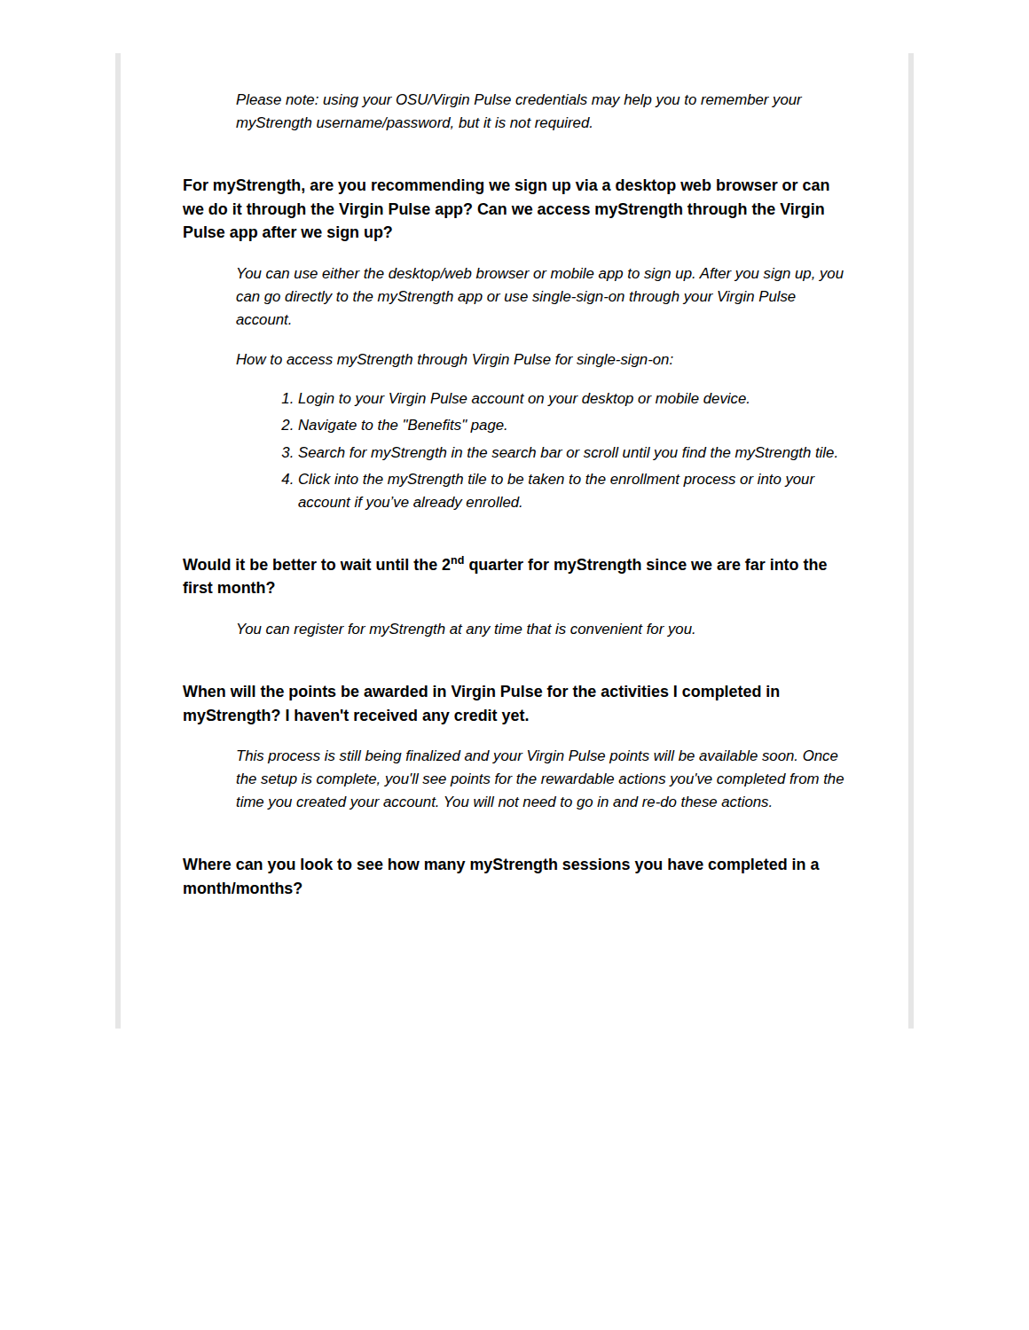Please note: using your OSU/Virgin Pulse credentials may help you to remember your myStrength username/password, but it is not required.
For myStrength, are you recommending we sign up via a desktop web browser or can we do it through the Virgin Pulse app? Can we access myStrength through the Virgin Pulse app after we sign up?
You can use either the desktop/web browser or mobile app to sign up. After you sign up, you can go directly to the myStrength app or use single-sign-on through your Virgin Pulse account.
How to access myStrength through Virgin Pulse for single-sign-on:
Login to your Virgin Pulse account on your desktop or mobile device.
Navigate to the "Benefits" page.
Search for myStrength in the search bar or scroll until you find the myStrength tile.
Click into the myStrength tile to be taken to the enrollment process or into your account if you’ve already enrolled.
Would it be better to wait until the 2nd quarter for myStrength since we are far into the first month?
You can register for myStrength at any time that is convenient for you.
When will the points be awarded in Virgin Pulse for the activities I completed in myStrength? I haven't received any credit yet.
This process is still being finalized and your Virgin Pulse points will be available soon. Once the setup is complete, you'll see points for the rewardable actions you've completed from the time you created your account. You will not need to go in and re-do these actions.
Where can you look to see how many myStrength sessions you have completed in a month/months?